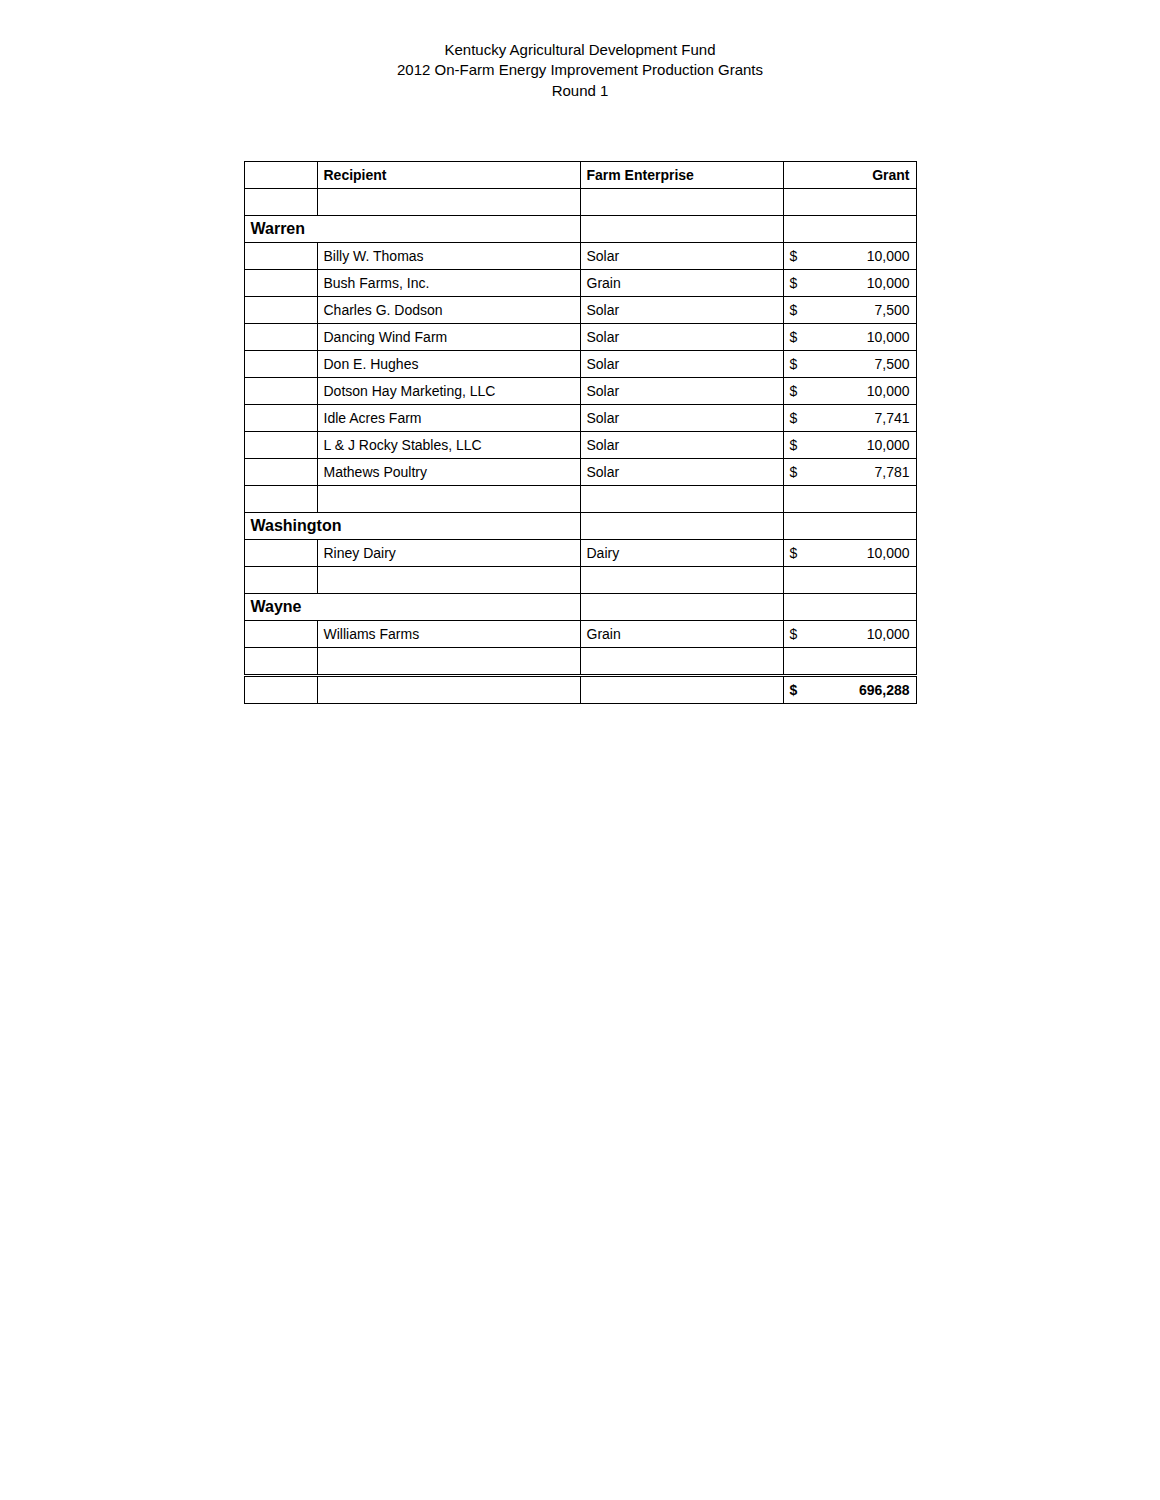Kentucky Agricultural Development Fund
2012 On-Farm Energy Improvement Production Grants
Round 1
| | Recipient | Farm Enterprise | Grant |
| --- | --- | --- | --- |
| Warren | | |
| | Billy W. Thomas | Solar | $ 10,000 |
| | Bush Farms, Inc. | Grain | $ 10,000 |
| | Charles G. Dodson | Solar | $ 7,500 |
| | Dancing Wind Farm | Solar | $ 10,000 |
| | Don E. Hughes | Solar | $ 7,500 |
| | Dotson Hay Marketing, LLC | Solar | $ 10,000 |
| | Idle Acres Farm | Solar | $ 7,741 |
| | L & J Rocky Stables, LLC | Solar | $ 10,000 |
| | Mathews Poultry | Solar | $ 7,781 |
| Washington | | |
| | Riney Dairy | Dairy | $ 10,000 |
| Wayne | | |
| | Williams Farms | Grain | $ 10,000 |
| | | | $ 696,288 |